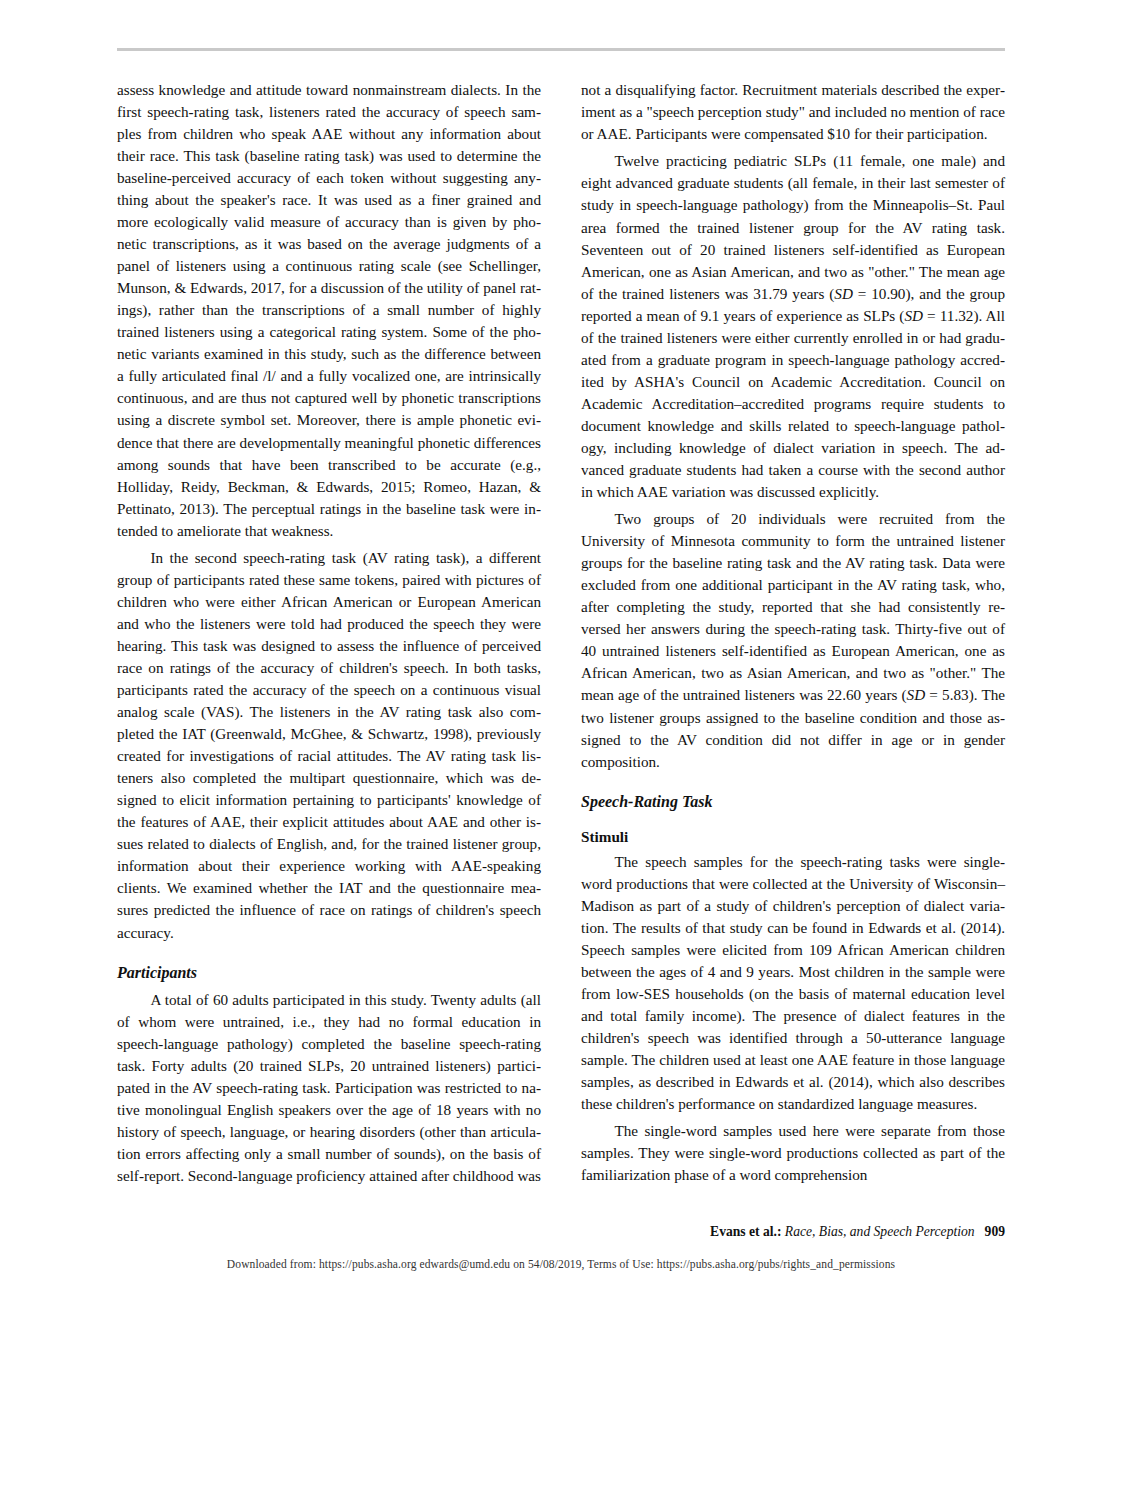assess knowledge and attitude toward nonmainstream dialects. In the first speech-rating task, listeners rated the accuracy of speech samples from children who speak AAE without any information about their race. This task (baseline rating task) was used to determine the baseline-perceived accuracy of each token without suggesting anything about the speaker's race. It was used as a finer grained and more ecologically valid measure of accuracy than is given by phonetic transcriptions, as it was based on the average judgments of a panel of listeners using a continuous rating scale (see Schellinger, Munson, & Edwards, 2017, for a discussion of the utility of panel ratings), rather than the transcriptions of a small number of highly trained listeners using a categorical rating system. Some of the phonetic variants examined in this study, such as the difference between a fully articulated final /l/ and a fully vocalized one, are intrinsically continuous, and are thus not captured well by phonetic transcriptions using a discrete symbol set. Moreover, there is ample phonetic evidence that there are developmentally meaningful phonetic differences among sounds that have been transcribed to be accurate (e.g., Holliday, Reidy, Beckman, & Edwards, 2015; Romeo, Hazan, & Pettinato, 2013). The perceptual ratings in the baseline task were intended to ameliorate that weakness.
In the second speech-rating task (AV rating task), a different group of participants rated these same tokens, paired with pictures of children who were either African American or European American and who the listeners were told had produced the speech they were hearing. This task was designed to assess the influence of perceived race on ratings of the accuracy of children's speech. In both tasks, participants rated the accuracy of the speech on a continuous visual analog scale (VAS). The listeners in the AV rating task also completed the IAT (Greenwald, McGhee, & Schwartz, 1998), previously created for investigations of racial attitudes. The AV rating task listeners also completed the multipart questionnaire, which was designed to elicit information pertaining to participants' knowledge of the features of AAE, their explicit attitudes about AAE and other issues related to dialects of English, and, for the trained listener group, information about their experience working with AAE-speaking clients. We examined whether the IAT and the questionnaire measures predicted the influence of race on ratings of children's speech accuracy.
Participants
A total of 60 adults participated in this study. Twenty adults (all of whom were untrained, i.e., they had no formal education in speech-language pathology) completed the baseline speech-rating task. Forty adults (20 trained SLPs, 20 untrained listeners) participated in the AV speech-rating task. Participation was restricted to native monolingual English speakers over the age of 18 years with no history of speech, language, or hearing disorders (other than articulation errors affecting only a small number of sounds), on the basis of self-report. Second-language proficiency attained after childhood was not a disqualifying factor. Recruitment materials described the experiment as a "speech perception study" and included no mention of race or AAE. Participants were compensated $10 for their participation.
Twelve practicing pediatric SLPs (11 female, one male) and eight advanced graduate students (all female, in their last semester of study in speech-language pathology) from the Minneapolis–St. Paul area formed the trained listener group for the AV rating task. Seventeen out of 20 trained listeners self-identified as European American, one as Asian American, and two as "other." The mean age of the trained listeners was 31.79 years (SD = 10.90), and the group reported a mean of 9.1 years of experience as SLPs (SD = 11.32). All of the trained listeners were either currently enrolled in or had graduated from a graduate program in speech-language pathology accredited by ASHA's Council on Academic Accreditation. Council on Academic Accreditation–accredited programs require students to document knowledge and skills related to speech-language pathology, including knowledge of dialect variation in speech. The advanced graduate students had taken a course with the second author in which AAE variation was discussed explicitly.
Two groups of 20 individuals were recruited from the University of Minnesota community to form the untrained listener groups for the baseline rating task and the AV rating task. Data were excluded from one additional participant in the AV rating task, who, after completing the study, reported that she had consistently reversed her answers during the speech-rating task. Thirty-five out of 40 untrained listeners self-identified as European American, one as African American, two as Asian American, and two as "other." The mean age of the untrained listeners was 22.60 years (SD = 5.83). The two listener groups assigned to the baseline condition and those assigned to the AV condition did not differ in age or in gender composition.
Speech-Rating Task
Stimuli
The speech samples for the speech-rating tasks were single-word productions that were collected at the University of Wisconsin–Madison as part of a study of children's perception of dialect variation. The results of that study can be found in Edwards et al. (2014). Speech samples were elicited from 109 African American children between the ages of 4 and 9 years. Most children in the sample were from low-SES households (on the basis of maternal education level and total family income). The presence of dialect features in the children's speech was identified through a 50-utterance language sample. The children used at least one AAE feature in those language samples, as described in Edwards et al. (2014), which also describes these children's performance on standardized language measures.
The single-word samples used here were separate from those samples. They were single-word productions collected as part of the familiarization phase of a word comprehension
Evans et al.: Race, Bias, and Speech Perception 909
Downloaded from: https://pubs.asha.org edwards@umd.edu on 54/08/2019, Terms of Use: https://pubs.asha.org/pubs/rights_and_permissions